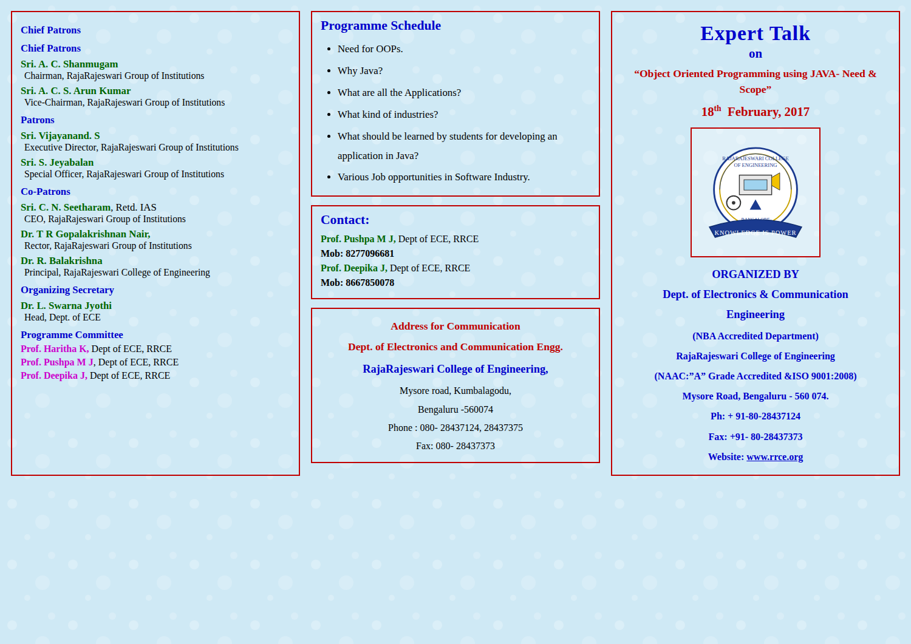Chief Patrons
Chief Patrons
Sri. A. C. Shanmugam
Chairman, RajaRajeswari Group of Institutions
Sri. A. C. S. Arun Kumar
Vice-Chairman, RajaRajeswari Group of Institutions
Patrons
Sri. Vijayanand. S
Executive Director, RajaRajeswari Group of Institutions
Sri. S. Jeyabalan
Special Officer, RajaRajeswari Group of Institutions
Co-Patrons
Sri. C. N. Seetharam, Retd. IAS
CEO, RajaRajeswari Group of Institutions
Dr. T R Gopalakrishnan Nair,
Rector, RajaRajeswari Group of Institutions
Dr. R. Balakrishna
Principal, RajaRajeswari College of Engineering
Organizing Secretary
Dr. L. Swarna Jyothi
Head, Dept. of ECE
Programme Committee
Prof. Haritha K, Dept of ECE, RRCE
Prof. Pushpa M J, Dept of ECE, RRCE
Prof. Deepika J, Dept of ECE, RRCE
Programme Schedule
Need for OOPs.
Why Java?
What are all the Applications?
What kind of industries?
What should be learned by students for developing an application in Java?
Various Job opportunities in Software Industry.
Contact:
Prof. Pushpa M J, Dept of ECE, RRCE
Mob: 8277096681
Prof. Deepika J, Dept of ECE, RRCE
Mob: 8667850078
Address for Communication
Dept. of Electronics and Communication Engg.
RajaRajeswari College of Engineering,
Mysore road, Kumbalagodu,
Bengaluru -560074
Phone : 080- 28437124, 28437375
Fax: 080- 28437373
Expert Talk
on
“Object Oriented Programming using JAVA- Need & Scope”
18th February, 2017
RAJARAJESWARI COLLEGE OF ENGINEERING BANGALORE KNOWLEDGE IS POWER
ORGANIZED BY
Dept. of Electronics & Communication
Engineering
(NBA Accredited Department)
RajaRajeswari College of Engineering
(NAAC:”A” Grade Accredited &ISO 9001:2008)
Mysore Road, Bengaluru - 560 074.
Ph: + 91-80-28437124
Fax: +91- 80-28437373
Website: www.rrce.org